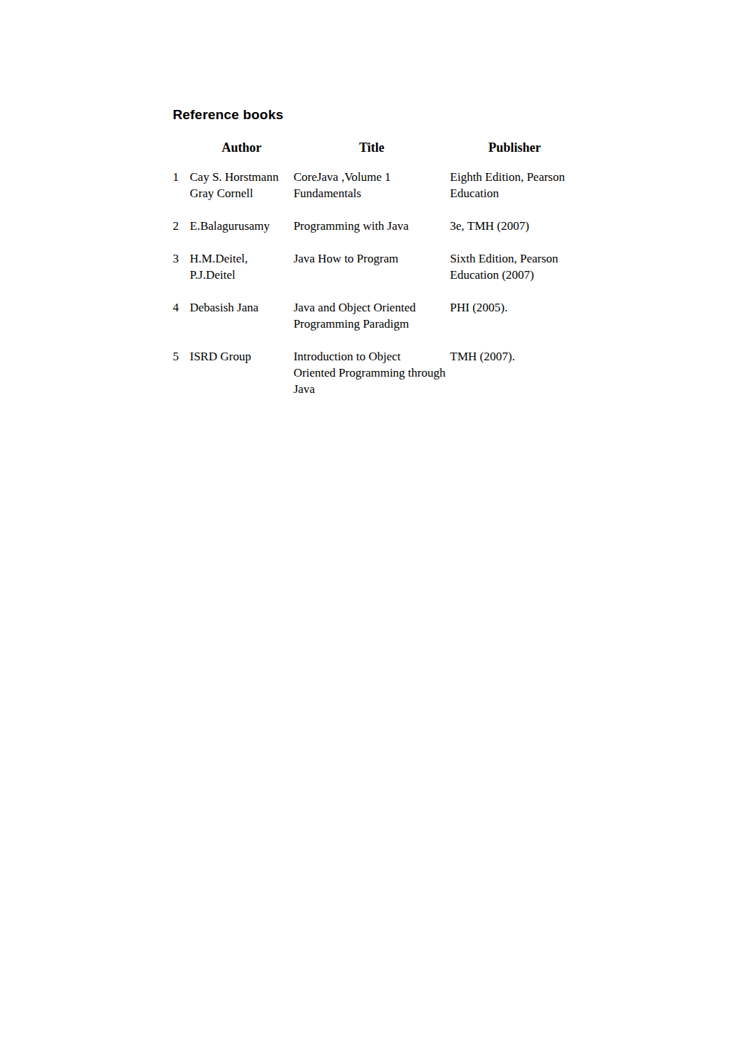Reference books
| | Author | Title | Publisher |
| --- | --- | --- | --- |
| 1 | Cay S. Horstmann Gray Cornell | CoreJava ,Volume 1 Fundamentals | Eighth Edition, Pearson Education |
| 2 | E.Balagurusamy | Programming with Java | 3e, TMH (2007) |
| 3 | H.M.Deitel, P.J.Deitel | Java How to Program | Sixth Edition, Pearson Education (2007) |
| 4 | Debasish Jana | Java and Object Oriented Programming Paradigm | PHI (2005). |
| 5 | ISRD Group | Introduction to Object Oriented Programming through Java | TMH (2007). |